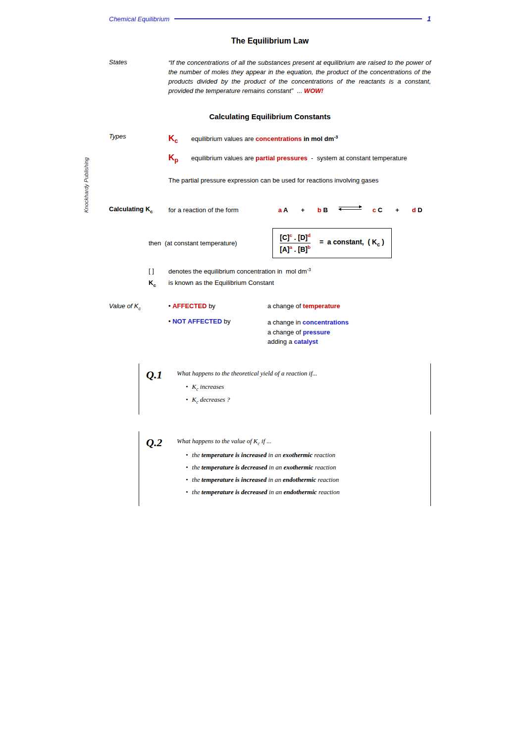Chemical Equilibrium 1
Knockhardy Publishing
The Equilibrium Law
States
“If the concentrations of all the substances present at equilibrium are raised to the power of the number of moles they appear in the equation, the product of the concentrations of the products divided by the product of the concentrations of the reactants is a constant, provided the temperature remains constant” ... WOW!
Calculating Equilibrium Constants
Types
Kc
equilibrium values are concentrations in mol dm-3
Kp
equilibrium values are partial pressures - system at constant temperature
The partial pressure expression can be used for reactions involving gases
Calculating Kc
for a reaction of the form a A + b B c C + d D
then (at constant temperature)
[C]c . [D]d [A]a . [B]b = a constant, ( Kc )
[ ] denotes the equilibrium concentration in mol dm-3
Kc is known as the Equilibrium Constant
Value of Kc
• AFFECTED by
a change of temperature
• NOT AFFECTED by
a change in concentrations
a change of pressure
adding a catalyst
Q.1
What happens to the theoretical yield of a reaction if...
Kc increases
Kc decreases ?
Q.2
What happens to the value of Kc if ...
the temperature is increased in an exothermic reaction
the temperature is decreased in an exothermic reaction
the temperature is increased in an endothermic reaction
the temperature is decreased in an endothermic reaction